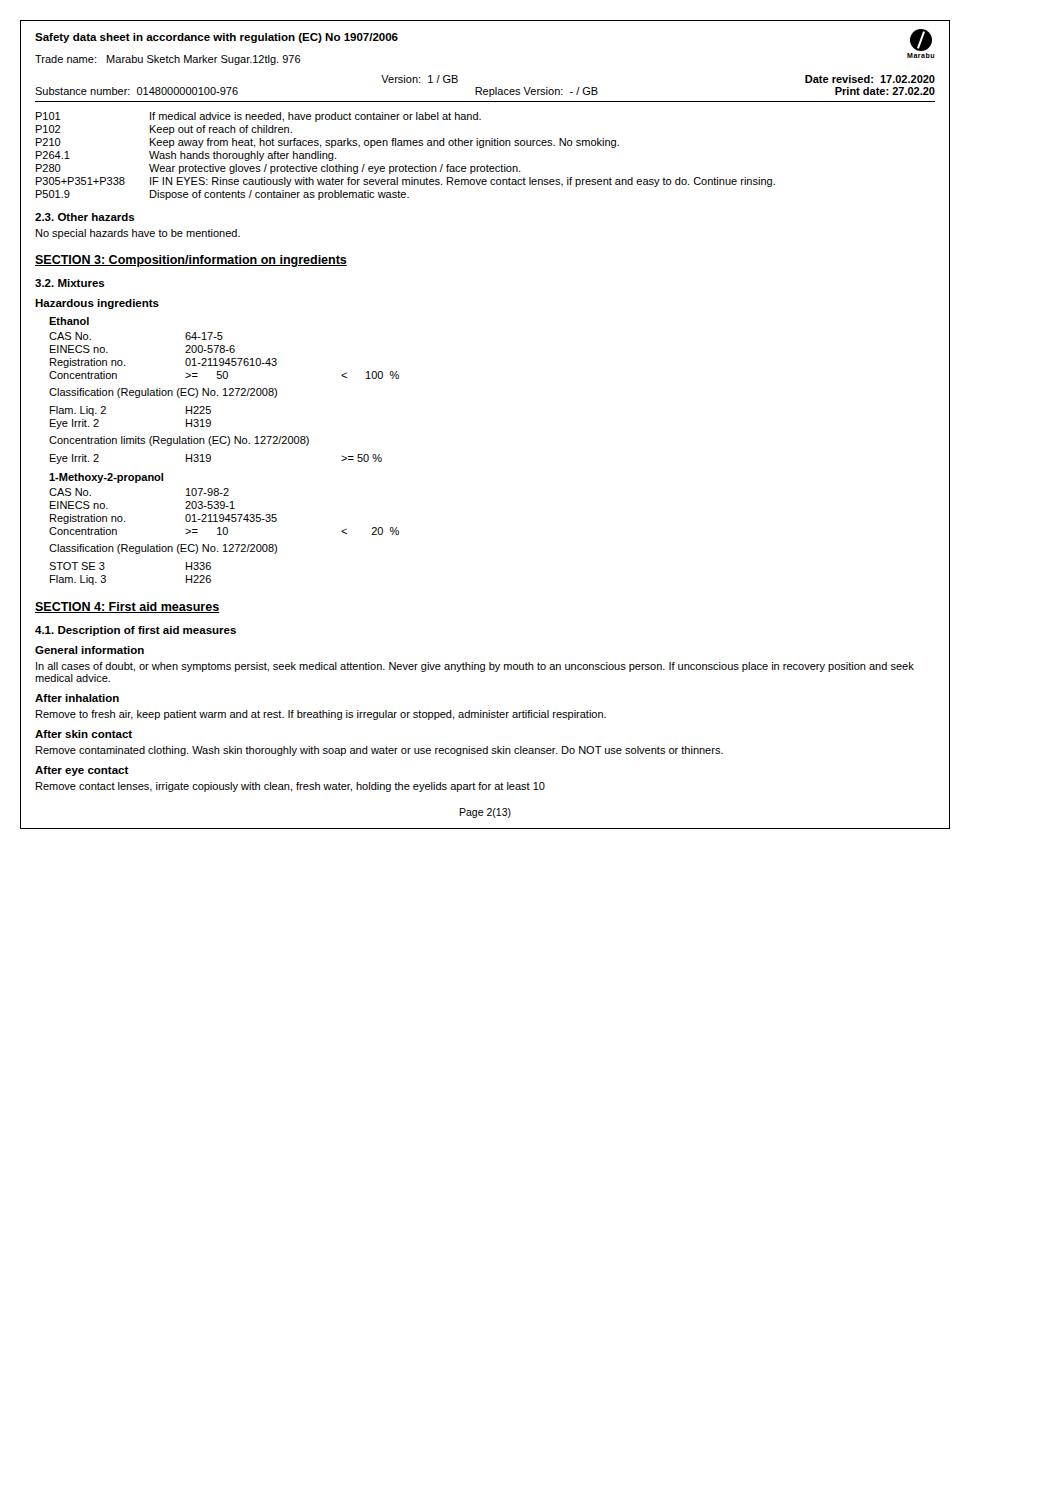Marabu
Safety data sheet in accordance with regulation (EC) No 1907/2006
Trade name: Marabu Sketch Marker Sugar.12tlg. 976
Version: 1 / GB
Date revised: 17.02.2020
Substance number: 0148000000100-976
Replaces Version: - / GB
Print date: 27.02.20
| P101 | If medical advice is needed, have product container or label at hand. |
| P102 | Keep out of reach of children. |
| P210 | Keep away from heat, hot surfaces, sparks, open flames and other ignition sources. No smoking. |
| P264.1 | Wash hands thoroughly after handling. |
| P280 | Wear protective gloves / protective clothing / eye protection / face protection. |
| P305+P351+P338 | IF IN EYES: Rinse cautiously with water for several minutes. Remove contact lenses, if present and easy to do. Continue rinsing. |
| P501.9 | Dispose of contents / container as problematic waste. |
2.3. Other hazards
No special hazards have to be mentioned.
SECTION 3: Composition/information on ingredients
3.2. Mixtures
Hazardous ingredients
Ethanol
| CAS No. | 64-17-5 |
| EINECS no. | 200-578-6 |
| Registration no. | 01-2119457610-43 |
| Concentration | >= 50 | < | 100 | % |
Classification (Regulation (EC) No. 1272/2008)
| Flam. Liq. 2 | H225 |
| Eye Irrit. 2 | H319 |
Concentration limits (Regulation (EC) No. 1272/2008)
| Eye Irrit. 2 | H319 | >= 50 % |
1-Methoxy-2-propanol
| CAS No. | 107-98-2 |
| EINECS no. | 203-539-1 |
| Registration no. | 01-2119457435-35 |
| Concentration | >= 10 | < | 20 | % |
Classification (Regulation (EC) No. 1272/2008)
| STOT SE 3 | H336 |
| Flam. Liq. 3 | H226 |
SECTION 4: First aid measures
4.1. Description of first aid measures
General information
In all cases of doubt, or when symptoms persist, seek medical attention. Never give anything by mouth to an unconscious person. If unconscious place in recovery position and seek medical advice.
After inhalation
Remove to fresh air, keep patient warm and at rest. If breathing is irregular or stopped, administer artificial respiration.
After skin contact
Remove contaminated clothing. Wash skin thoroughly with soap and water or use recognised skin cleanser. Do NOT use solvents or thinners.
After eye contact
Remove contact lenses, irrigate copiously with clean, fresh water, holding the eyelids apart for at least 10
Page 2(13)